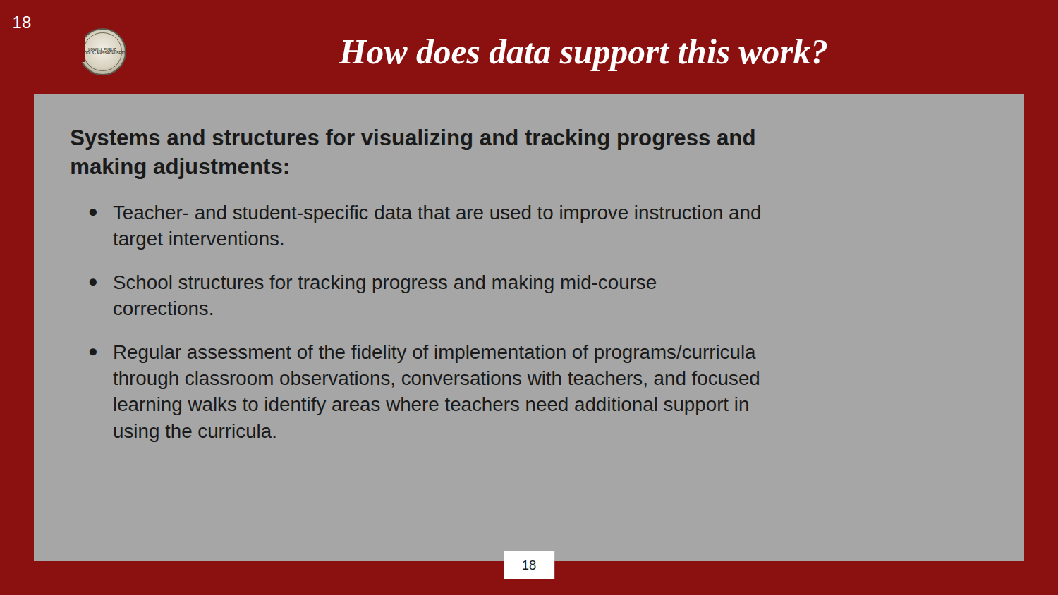18
Lowell Public Schools · Massachusetts
How does data support this work?
Systems and structures for visualizing and tracking progress and making adjustments:
Teacher- and student-specific data that are used to improve instruction and target interventions.
School structures for tracking progress and making mid-course corrections.
Regular assessment of the fidelity of implementation of programs/curricula through classroom observations, conversations with teachers, and focused learning walks to identify areas where teachers need additional support in using the curricula.
18